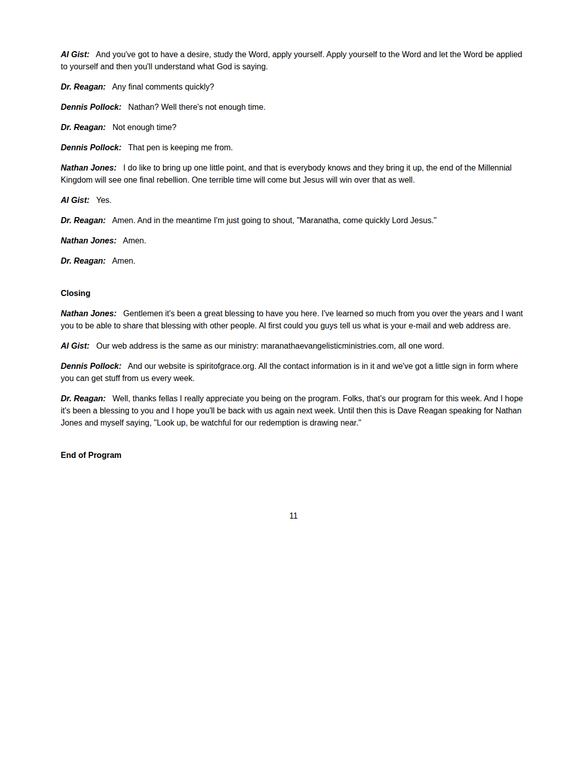Al Gist: And you've got to have a desire, study the Word, apply yourself. Apply yourself to the Word and let the Word be applied to yourself and then you'll understand what God is saying.
Dr. Reagan: Any final comments quickly?
Dennis Pollock: Nathan? Well there's not enough time.
Dr. Reagan: Not enough time?
Dennis Pollock: That pen is keeping me from.
Nathan Jones: I do like to bring up one little point, and that is everybody knows and they bring it up, the end of the Millennial Kingdom will see one final rebellion. One terrible time will come but Jesus will win over that as well.
Al Gist: Yes.
Dr. Reagan: Amen. And in the meantime I'm just going to shout, "Maranatha, come quickly Lord Jesus."
Nathan Jones: Amen.
Dr. Reagan: Amen.
Closing
Nathan Jones: Gentlemen it's been a great blessing to have you here. I've learned so much from you over the years and I want you to be able to share that blessing with other people. Al first could you guys tell us what is your e-mail and web address are.
Al Gist: Our web address is the same as our ministry: maranathaevangelisticministries.com, all one word.
Dennis Pollock: And our website is spiritofgrace.org. All the contact information is in it and we've got a little sign in form where you can get stuff from us every week.
Dr. Reagan: Well, thanks fellas I really appreciate you being on the program. Folks, that's our program for this week. And I hope it's been a blessing to you and I hope you'll be back with us again next week. Until then this is Dave Reagan speaking for Nathan Jones and myself saying, "Look up, be watchful for our redemption is drawing near."
End of Program
11